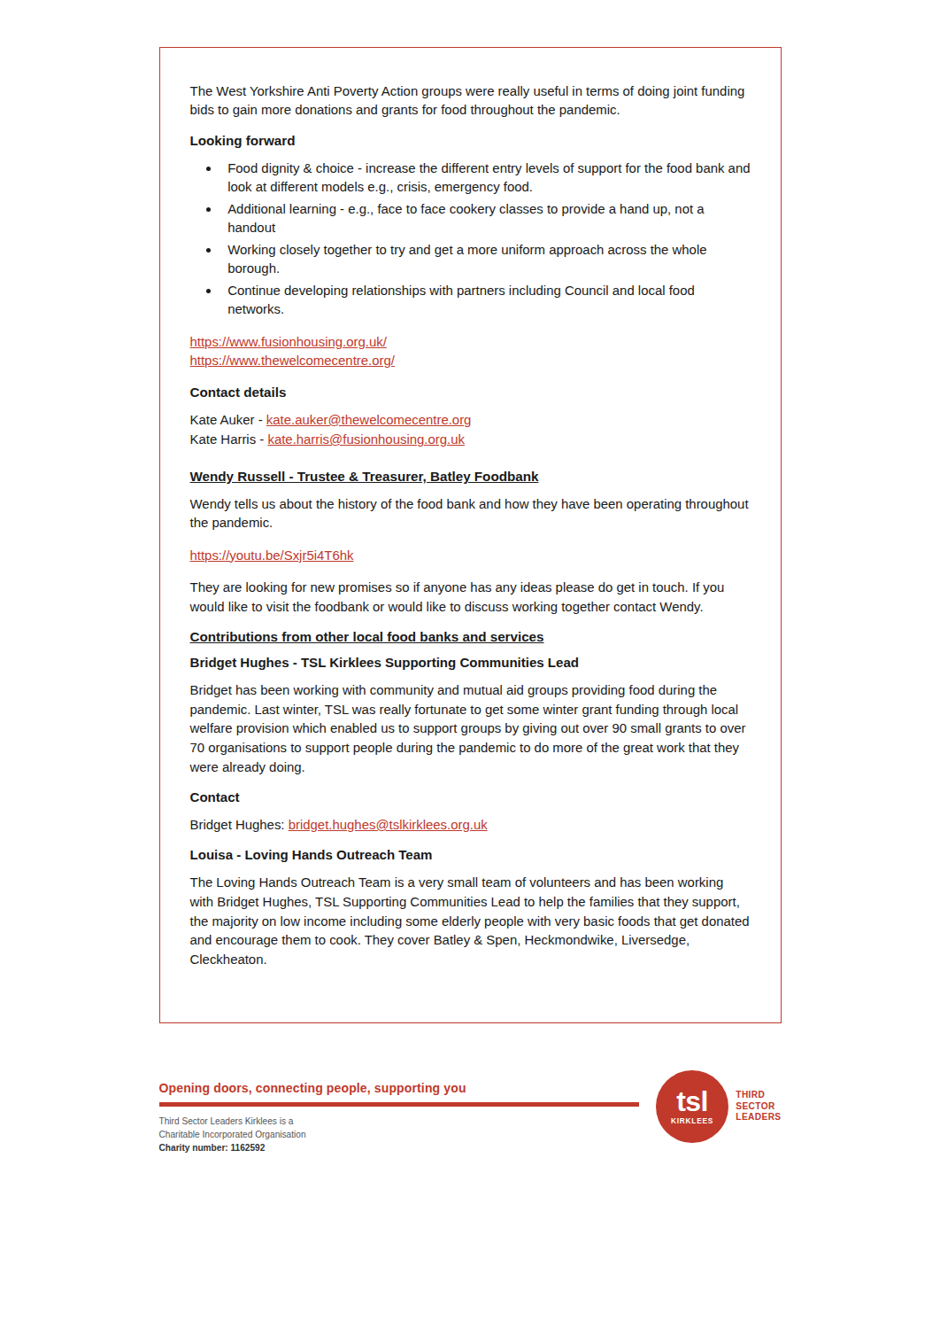The West Yorkshire Anti Poverty Action groups were really useful in terms of doing joint funding bids to gain more donations and grants for food throughout the pandemic.
Looking forward
Food dignity & choice - increase the different entry levels of support for the food bank and look at different models e.g., crisis, emergency food.
Additional learning - e.g., face to face cookery classes to provide a hand up, not a handout
Working closely together to try and get a more uniform approach across the whole borough.
Continue developing relationships with partners including Council and local food networks.
https://www.fusionhousing.org.uk/
https://www.thewelcomecentre.org/
Contact details
Kate Auker - kate.auker@thewelcomecentre.org
Kate Harris - kate.harris@fusionhousing.org.uk
Wendy Russell - Trustee & Treasurer, Batley Foodbank
Wendy tells us about the history of the food bank and how they have been operating throughout the pandemic.
https://youtu.be/Sxjr5i4T6hk
They are looking for new promises so if anyone has any ideas please do get in touch. If you would like to visit the foodbank or would like to discuss working together contact Wendy.
Contributions from other local food banks and services
Bridget Hughes - TSL Kirklees Supporting Communities Lead
Bridget has been working with community and mutual aid groups providing food during the pandemic. Last winter, TSL was really fortunate to get some winter grant funding through local welfare provision which enabled us to support groups by giving out over 90 small grants to over 70 organisations to support people during the pandemic to do more of the great work that they were already doing.
Contact
Bridget Hughes: bridget.hughes@tslkirklees.org.uk
Louisa - Loving Hands Outreach Team
The Loving Hands Outreach Team is a very small team of volunteers and has been working with Bridget Hughes, TSL Supporting Communities Lead to help the families that they support, the majority on low income including some elderly people with very basic foods that get donated and encourage them to cook. They cover Batley & Spen, Heckmondwike, Liversedge, Cleckheaton.
Opening doors, connecting people, supporting you
Third Sector Leaders Kirklees is a
Charitable Incorporated Organisation
Charity number: 1162592
tsl KIRKLEES
THIRD
SECTOR
LEADERS